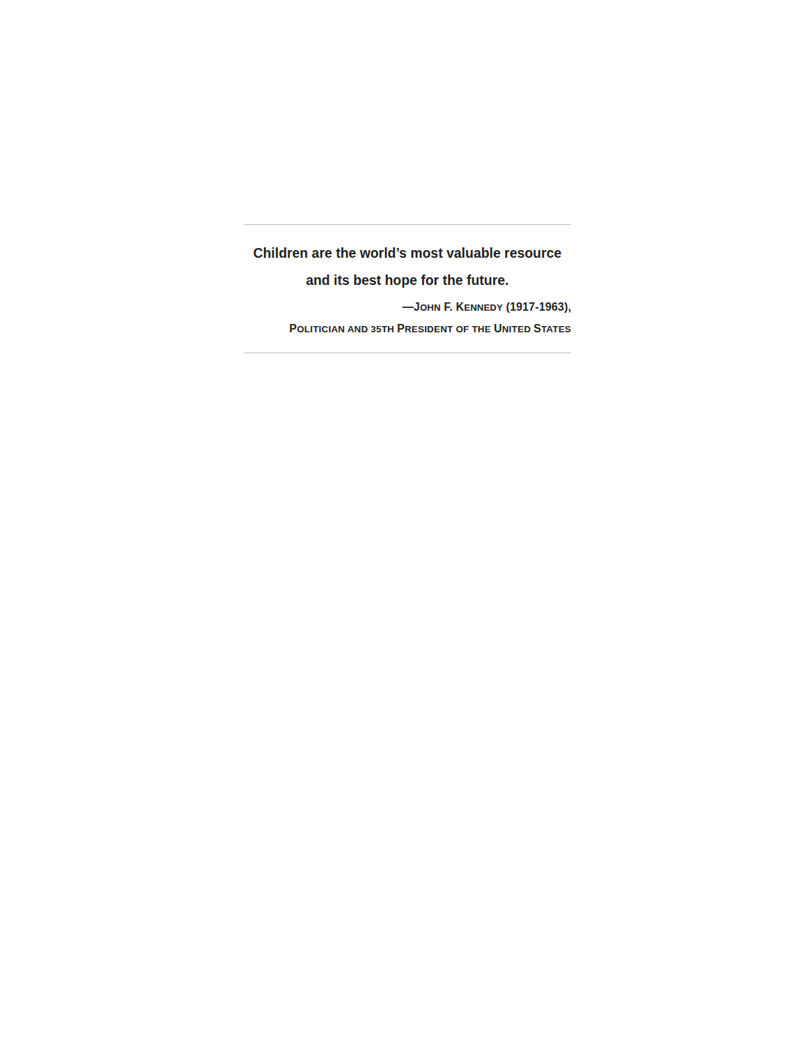Children are the world’s most valuable resource and its best hope for the future.
—JOHN F. KENNEDY (1917-1963),
POLITICIAN AND 35TH PRESIDENT OF THE UNITED STATES